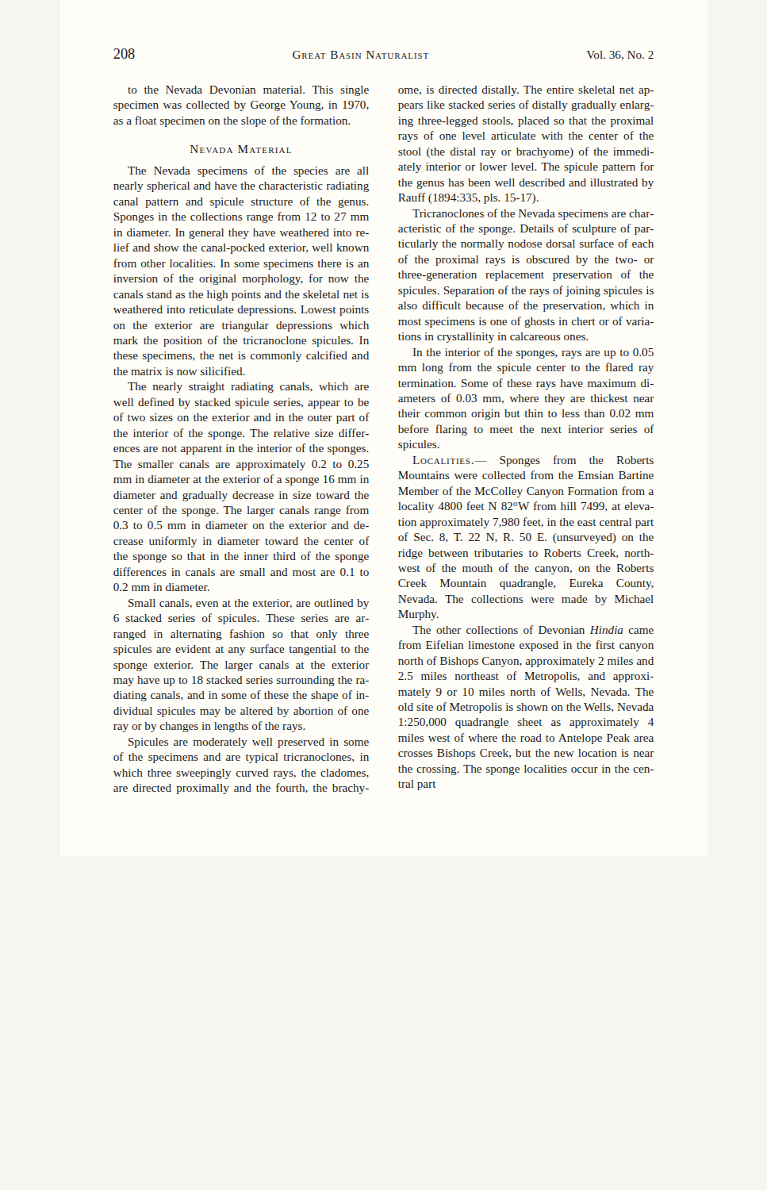208 Great Basin Naturalist Vol. 36, No. 2
to the Nevada Devonian material. This single specimen was collected by George Young, in 1970, as a float specimen on the slope of the formation.
Nevada Material
The Nevada specimens of the species are all nearly spherical and have the characteristic radiating canal pattern and spicule structure of the genus. Sponges in the collections range from 12 to 27 mm in diameter. In general they have weathered into relief and show the canal-pocked exterior, well known from other localities. In some specimens there is an inversion of the original morphology, for now the canals stand as the high points and the skeletal net is weathered into reticulate depressions. Lowest points on the exterior are triangular depressions which mark the position of the tricranoclone spicules. In these specimens, the net is commonly calcified and the matrix is now silicified.
The nearly straight radiating canals, which are well defined by stacked spicule series, appear to be of two sizes on the exterior and in the outer part of the interior of the sponge. The relative size differences are not apparent in the interior of the sponges. The smaller canals are approximately 0.2 to 0.25 mm in diameter at the exterior of a sponge 16 mm in diameter and gradually decrease in size toward the center of the sponge. The larger canals range from 0.3 to 0.5 mm in diameter on the exterior and decrease uniformly in diameter toward the center of the sponge so that in the inner third of the sponge differences in canals are small and most are 0.1 to 0.2 mm in diameter.
Small canals, even at the exterior, are outlined by 6 stacked series of spicules. These series are arranged in alternating fashion so that only three spicules are evident at any surface tangential to the sponge exterior. The larger canals at the exterior may have up to 18 stacked series surrounding the radiating canals, and in some of these the shape of individual spicules may be altered by abortion of one ray or by changes in lengths of the rays.
Spicules are moderately well preserved in some of the specimens and are typical tricranoclones, in which three sweepingly curved rays, the cladomes, are directed proximally and the fourth, the brachyome, is directed distally. The entire skeletal net appears like stacked series of distally gradually enlarging three-legged stools, placed so that the proximal rays of one level articulate with the center of the stool (the distal ray or brachyome) of the immediately interior or lower level. The spicule pattern for the genus has been well described and illustrated by Rauff (1894:335, pls. 15-17).
Tricranoclones of the Nevada specimens are characteristic of the sponge. Details of sculpture of particularly the normally nodose dorsal surface of each of the proximal rays is obscured by the two- or three-generation replacement preservation of the spicules. Separation of the rays of joining spicules is also difficult because of the preservation, which in most specimens is one of ghosts in chert or of variations in crystallinity in calcareous ones.
In the interior of the sponges, rays are up to 0.05 mm long from the spicule center to the flared ray termination. Some of these rays have maximum diameters of 0.03 mm, where they are thickest near their common origin but thin to less than 0.02 mm before flaring to meet the next interior series of spicules.
Localities.— Sponges from the Roberts Mountains were collected from the Emsian Bartine Member of the McColley Canyon Formation from a locality 4800 feet N 82°W from hill 7499, at elevation approximately 7,980 feet, in the east central part of Sec. 8, T. 22 N, R. 50 E. (unsurveyed) on the ridge between tributaries to Roberts Creek, northwest of the mouth of the canyon, on the Roberts Creek Mountain quadrangle, Eureka County, Nevada. The collections were made by Michael Murphy.
The other collections of Devonian Hindia came from Eifelian limestone exposed in the first canyon north of Bishops Canyon, approximately 2 miles and 2.5 miles northeast of Metropolis, and approximately 9 or 10 miles north of Wells, Nevada. The old site of Metropolis is shown on the Wells, Nevada 1:250,000 quadrangle sheet as approximately 4 miles west of where the road to Antelope Peak area crosses Bishops Creek, but the new location is near the crossing. The sponge localities occur in the central part